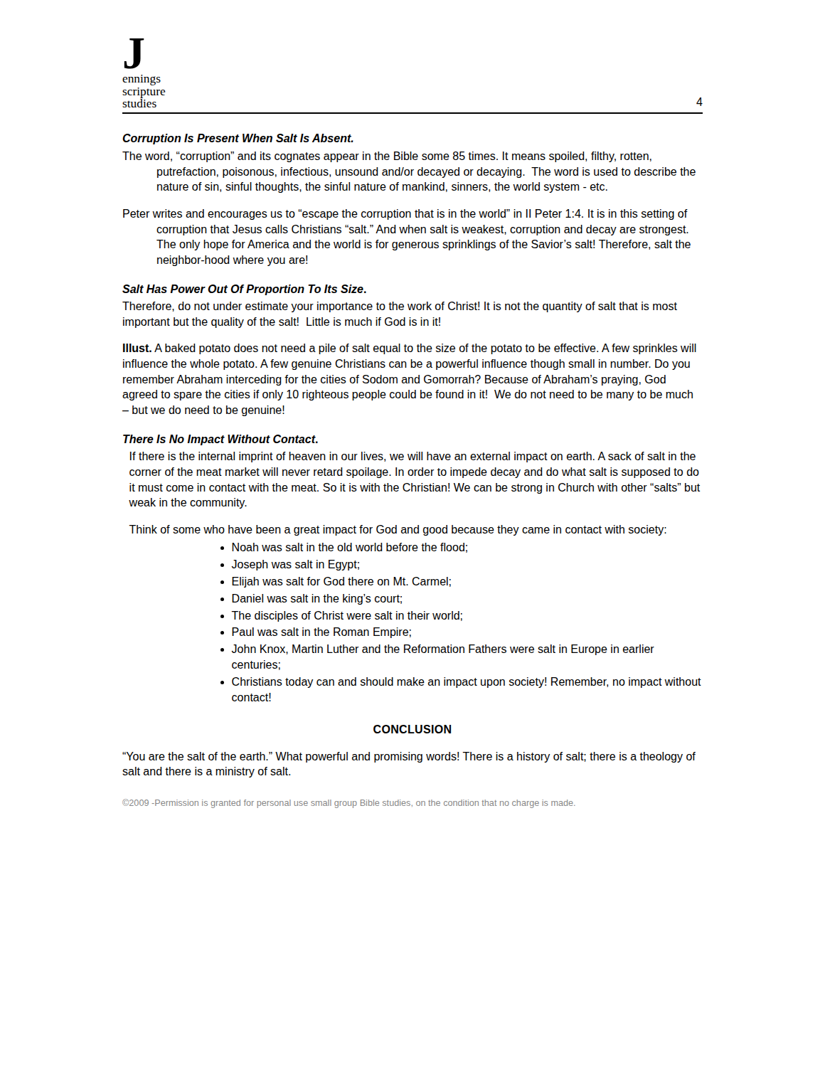J ennings scripture studies
4
Corruption Is Present When Salt Is Absent.
The word, “corruption” and its cognates appear in the Bible some 85 times. It means spoiled, filthy, rotten, putrefaction, poisonous, infectious, unsound and/or decayed or decaying. The word is used to describe the nature of sin, sinful thoughts, the sinful nature of mankind, sinners, the world system - etc.
Peter writes and encourages us to “escape the corruption that is in the world” in II Peter 1:4. It is in this setting of corruption that Jesus calls Christians “salt.” And when salt is weakest, corruption and decay are strongest. The only hope for America and the world is for generous sprinklings of the Savior’s salt! Therefore, salt the neighbor-hood where you are!
Salt Has Power Out Of Proportion To Its Size.
Therefore, do not under estimate your importance to the work of Christ! It is not the quantity of salt that is most important but the quality of the salt! Little is much if God is in it!
Illust. A baked potato does not need a pile of salt equal to the size of the potato to be effective. A few sprinkles will influence the whole potato. A few genuine Christians can be a powerful influence though small in number. Do you remember Abraham interceding for the cities of Sodom and Gomorrah? Because of Abraham’s praying, God agreed to spare the cities if only 10 righteous people could be found in it! We do not need to be many to be much – but we do need to be genuine!
There Is No Impact Without Contact.
If there is the internal imprint of heaven in our lives, we will have an external impact on earth. A sack of salt in the corner of the meat market will never retard spoilage. In order to impede decay and do what salt is supposed to do it must come in contact with the meat. So it is with the Christian! We can be strong in Church with other “salts” but weak in the community.
Think of some who have been a great impact for God and good because they came in contact with society:
Noah was salt in the old world before the flood;
Joseph was salt in Egypt;
Elijah was salt for God there on Mt. Carmel;
Daniel was salt in the king’s court;
The disciples of Christ were salt in their world;
Paul was salt in the Roman Empire;
John Knox, Martin Luther and the Reformation Fathers were salt in Europe in earlier centuries;
Christians today can and should make an impact upon society! Remember, no impact without contact!
CONCLUSION
“You are the salt of the earth.” What powerful and promising words! There is a history of salt; there is a theology of salt and there is a ministry of salt.
©2009 -Permission is granted for personal use small group Bible studies, on the condition that no charge is made.